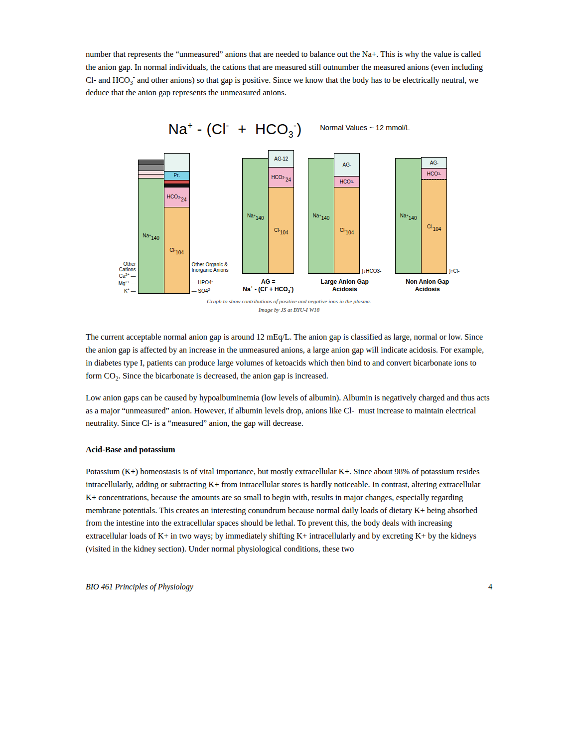number that represents the “unmeasured” anions that are needed to balance out the Na+. This is why the value is called the anion gap. In normal individuals, the cations that are measured still outnumber the measured anions (even including Cl- and HCO3- and other anions) so that gap is positive. Since we know that the body has to be electrically neutral, we deduce that the anion gap represents the unmeasured anions.
Na+ - (Cl- + HCO3-) Normal Values ~ 12 mmol/L
Other
Cations
Ca2+ —
Mg2+ —
K+ —
Na+
140
Pr-
HCO3-
24
Cl-
104
Other Organic &
Inorganic Anions
— HPO4-
— SO42-
Na+
140
AG- 12
HCO3-
24
Cl-
104
AG =
Na+ - (Cl- + HCO3-)
Na+
140
AG-
HCO3-
Cl-
104
}↓HCO3-
Large Anion Gap
Acidosis
Na+
140
AG-
HCO3-
Cl-
104
}↑Cl-
Non Anion Gap
Acidosis
Graph to show contributions of positive and negative ions in the plasma.
Image by JS at BYU-I W18
The current acceptable normal anion gap is around 12 mEq/L. The anion gap is classified as large, normal or low. Since the anion gap is affected by an increase in the unmeasured anions, a large anion gap will indicate acidosis. For example, in diabetes type I, patients can produce large volumes of ketoacids which then bind to and convert bicarbonate ions to form CO2. Since the bicarbonate is decreased, the anion gap is increased.
Low anion gaps can be caused by hypoalbuminemia (low levels of albumin). Albumin is negatively charged and thus acts as a major “unmeasured” anion. However, if albumin levels drop, anions like Cl- must increase to maintain electrical neutrality. Since Cl- is a “measured” anion, the gap will decrease.
Acid-Base and potassium
Potassium (K+) homeostasis is of vital importance, but mostly extracellular K+. Since about 98% of potassium resides intracellularly, adding or subtracting K+ from intracellular stores is hardly noticeable. In contrast, altering extracellular K+ concentrations, because the amounts are so small to begin with, results in major changes, especially regarding membrane potentials. This creates an interesting conundrum because normal daily loads of dietary K+ being absorbed from the intestine into the extracellular spaces should be lethal. To prevent this, the body deals with increasing extracellular loads of K+ in two ways; by immediately shifting K+ intracellularly and by excreting K+ by the kidneys (visited in the kidney section). Under normal physiological conditions, these two
BIO 461 Principles of Physiology 4